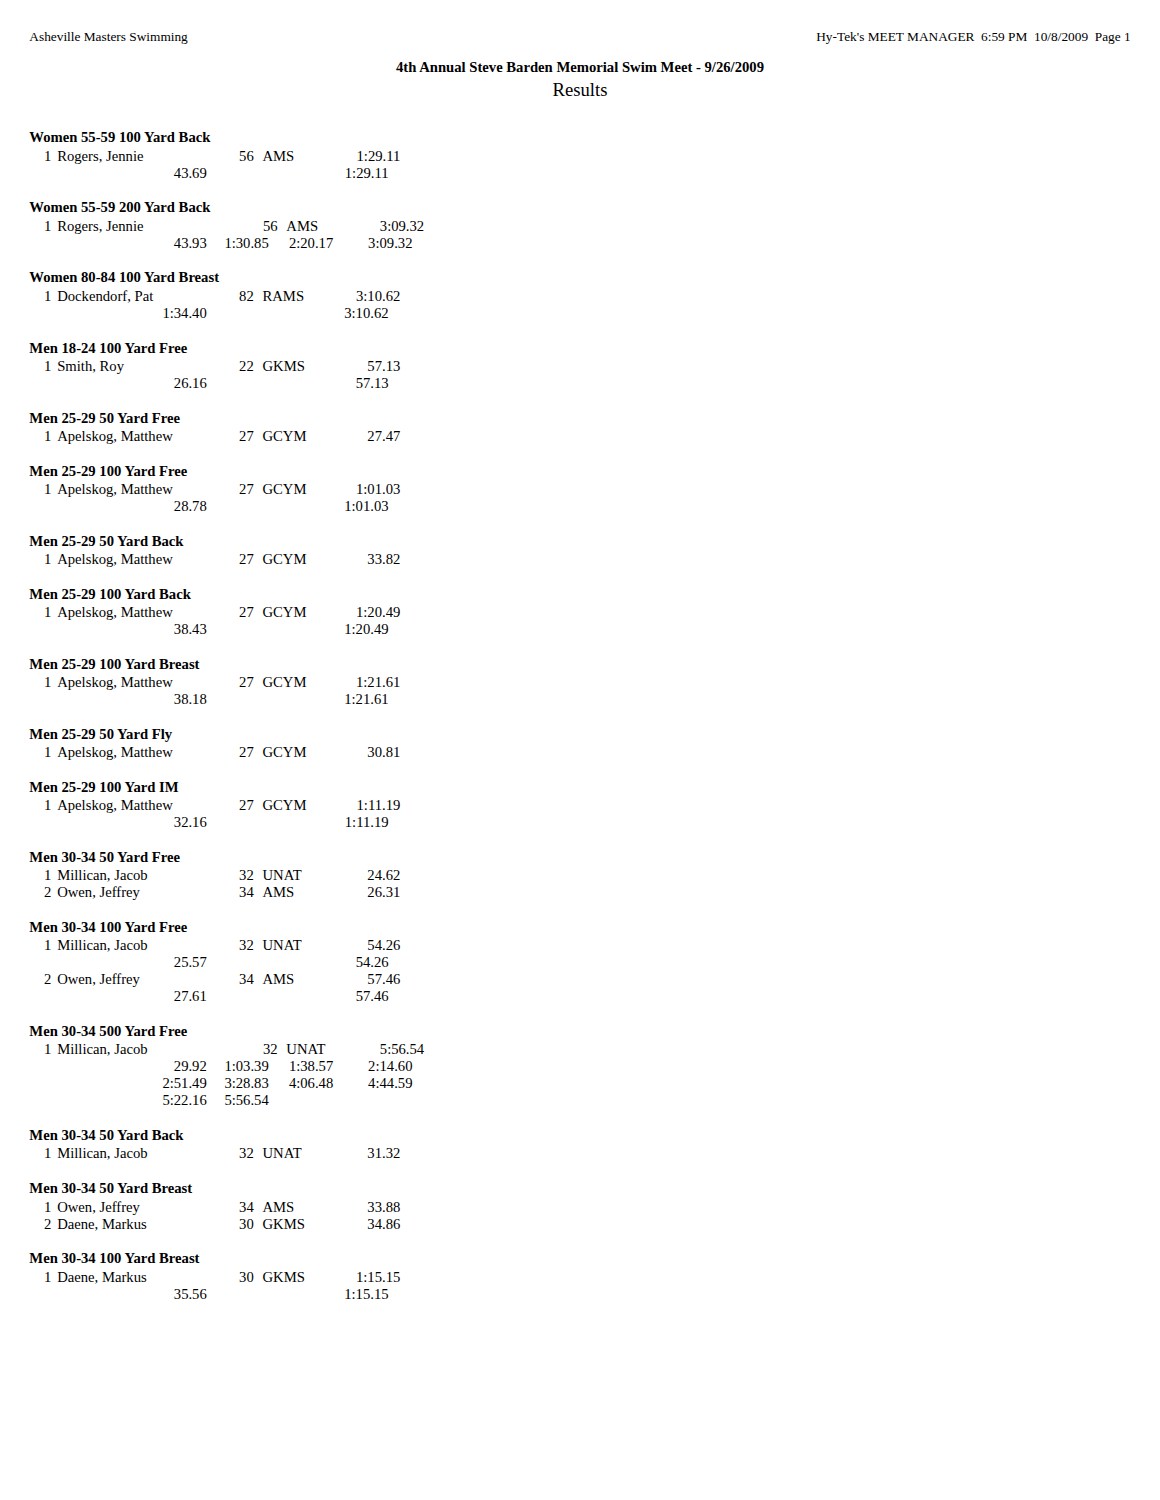Asheville Masters Swimming Hy-Tek's MEET MANAGER 6:59 PM 10/8/2009 Page 1
4th Annual Steve Barden Memorial Swim Meet - 9/26/2009
Results
Women 55-59 100 Yard Back
| 1 | Rogers, Jennie | 56 | AMS | 1:29.11 |
| 43.69 | 1:29.11 |
Women 55-59 200 Yard Back
| 1 | Rogers, Jennie | 56 | AMS | 3:09.32 |
| 43.93 | 1:30.85 | 2:20.17 | 3:09.32 |
Women 80-84 100 Yard Breast
| 1 | Dockendorf, Pat | 82 | RAMS | 3:10.62 |
| 1:34.40 | 3:10.62 |
Men 18-24 100 Yard Free
| 1 | Smith, Roy | 22 | GKMS | 57.13 |
| 26.16 | 57.13 |
Men 25-29 50 Yard Free
| 1 | Apelskog, Matthew | 27 | GCYM | 27.47 |
Men 25-29 100 Yard Free
| 1 | Apelskog, Matthew | 27 | GCYM | 1:01.03 |
| 28.78 | 1:01.03 |
Men 25-29 50 Yard Back
| 1 | Apelskog, Matthew | 27 | GCYM | 33.82 |
Men 25-29 100 Yard Back
| 1 | Apelskog, Matthew | 27 | GCYM | 1:20.49 |
| 38.43 | 1:20.49 |
Men 25-29 100 Yard Breast
| 1 | Apelskog, Matthew | 27 | GCYM | 1:21.61 |
| 38.18 | 1:21.61 |
Men 25-29 50 Yard Fly
| 1 | Apelskog, Matthew | 27 | GCYM | 30.81 |
Men 25-29 100 Yard IM
| 1 | Apelskog, Matthew | 27 | GCYM | 1:11.19 |
| 32.16 | 1:11.19 |
Men 30-34 50 Yard Free
| 1 | Millican, Jacob | 32 | UNAT | 24.62 |
| 2 | Owen, Jeffrey | 34 | AMS | 26.31 |
Men 30-34 100 Yard Free
| 1 | Millican, Jacob | 32 | UNAT | 54.26 |
| 25.57 | 54.26 |
| 2 | Owen, Jeffrey | 34 | AMS | 57.46 |
| 27.61 | 57.46 |
Men 30-34 500 Yard Free
| 1 | Millican, Jacob | 32 | UNAT | 5:56.54 |
| 29.92 | 1:03.39 | 1:38.57 | 2:14.60 |
| 2:51.49 | 3:28.83 | 4:06.48 | 4:44.59 |
| 5:22.16 | 5:56.54 | | |
Men 30-34 50 Yard Back
| 1 | Millican, Jacob | 32 | UNAT | 31.32 |
Men 30-34 50 Yard Breast
| 1 | Owen, Jeffrey | 34 | AMS | 33.88 |
| 2 | Daene, Markus | 30 | GKMS | 34.86 |
Men 30-34 100 Yard Breast
| 1 | Daene, Markus | 30 | GKMS | 1:15.15 |
| 35.56 | 1:15.15 |